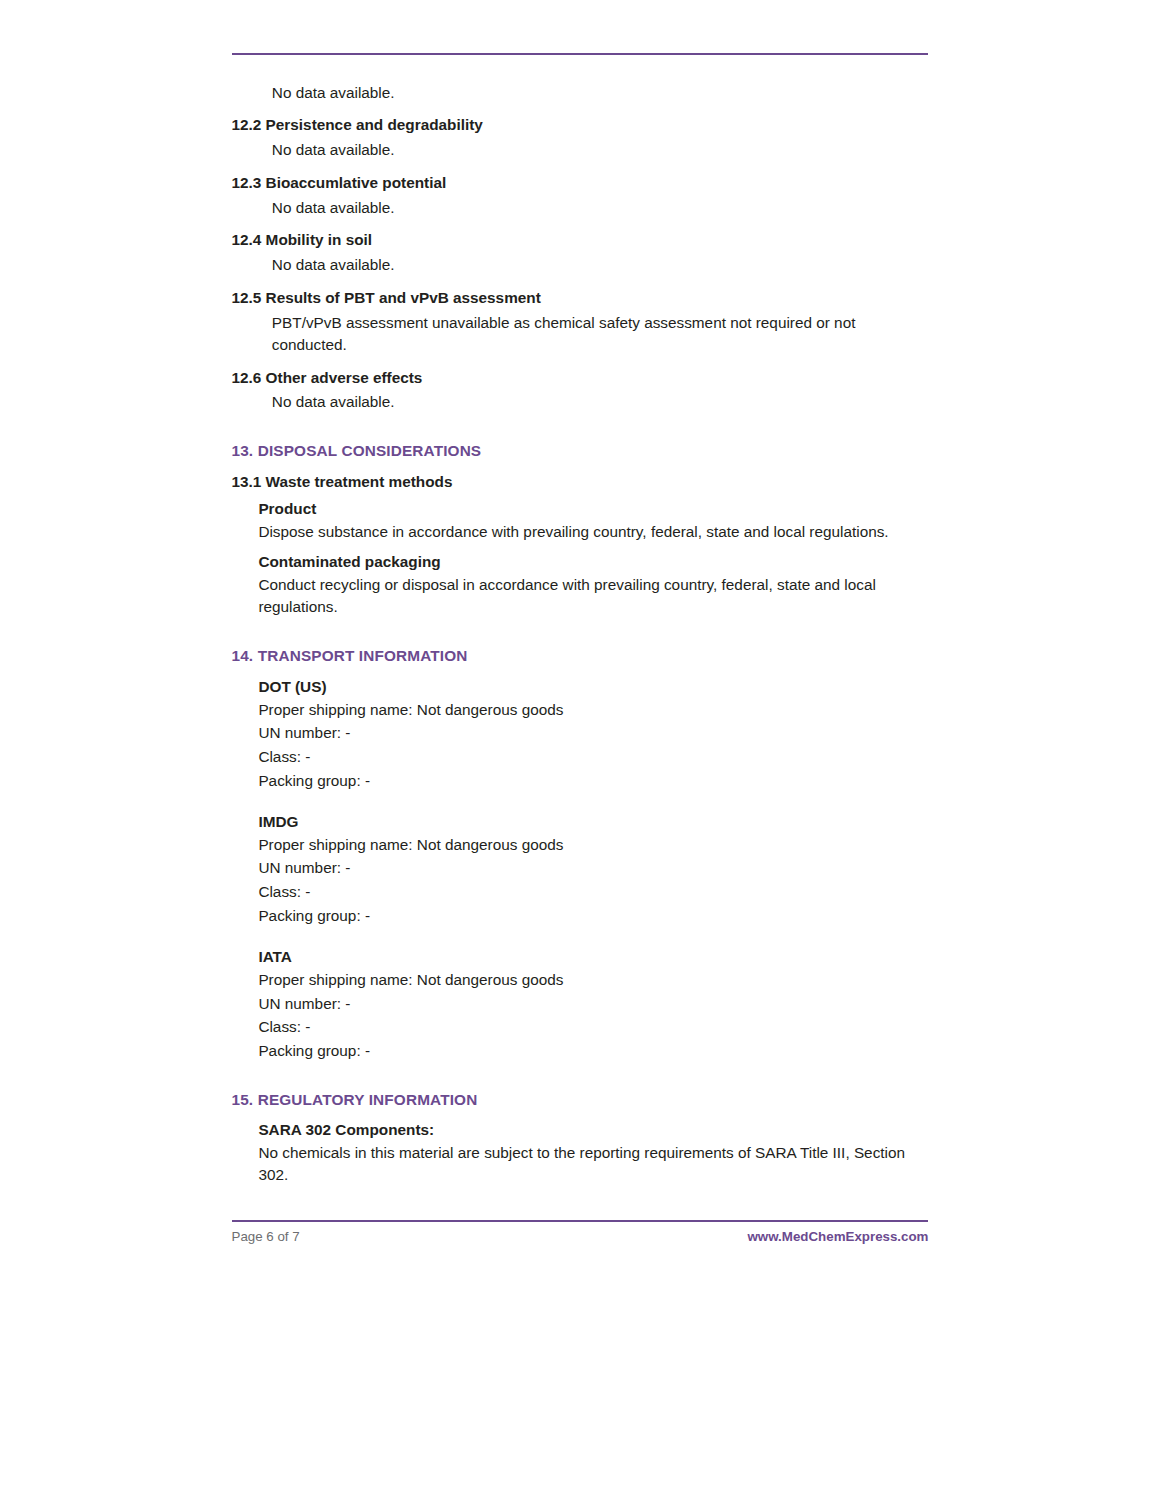No data available.
12.2 Persistence and degradability
No data available.
12.3 Bioaccumlative potential
No data available.
12.4 Mobility in soil
No data available.
12.5 Results of PBT and vPvB assessment
PBT/vPvB assessment unavailable as chemical safety assessment not required or not conducted.
12.6 Other adverse effects
No data available.
13. DISPOSAL CONSIDERATIONS
13.1 Waste treatment methods
Product
Dispose substance in accordance with prevailing country, federal, state and local regulations.
Contaminated packaging
Conduct recycling or disposal in accordance with prevailing country, federal, state and local regulations.
14. TRANSPORT INFORMATION
DOT (US)
Proper shipping name: Not dangerous goods
UN number: -
Class: -
Packing group: -
IMDG
Proper shipping name: Not dangerous goods
UN number: -
Class: -
Packing group: -
IATA
Proper shipping name: Not dangerous goods
UN number: -
Class: -
Packing group: -
15. REGULATORY INFORMATION
SARA 302 Components:
No chemicals in this material are subject to the reporting requirements of SARA Title III, Section 302.
Page 6 of 7 www.MedChemExpress.com